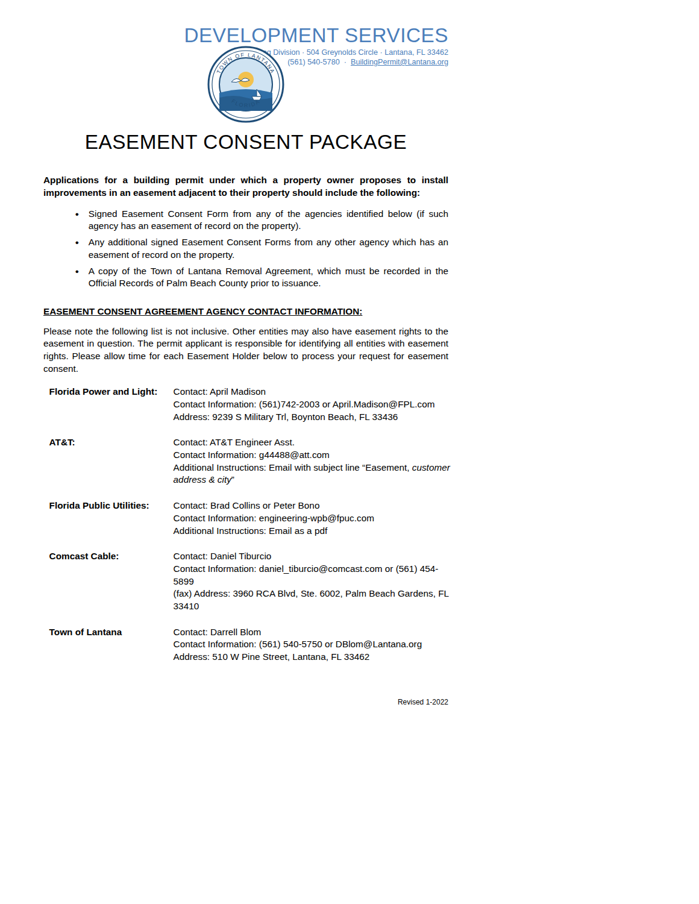DEVELOPMENT SERVICES
Building Division · 504 Greynolds Circle · Lantana, FL 33462
(561) 540-5780 · BuildingPermit@Lantana.org
Town of Lantana, Florida Seal TOWN OF LANTANA FLORIDA
EASEMENT CONSENT PACKAGE
Applications for a building permit under which a property owner proposes to install improvements in an easement adjacent to their property should include the following:
Signed Easement Consent Form from any of the agencies identified below (if such agency has an easement of record on the property).
Any additional signed Easement Consent Forms from any other agency which has an easement of record on the property.
A copy of the Town of Lantana Removal Agreement, which must be recorded in the Official Records of Palm Beach County prior to issuance.
EASEMENT CONSENT AGREEMENT AGENCY CONTACT INFORMATION:
Please note the following list is not inclusive. Other entities may also have easement rights to the easement in question. The permit applicant is responsible for identifying all entities with easement rights. Please allow time for each Easement Holder below to process your request for easement consent.
| Florida Power and Light: | Contact: April Madison Contact Information: (561)742-2003 or April.Madison@FPL.com Address: 9239 S Military Trl, Boynton Beach, FL 33436 |
| AT&T: | Contact: AT&T Engineer Asst. Contact Information: g44488@att.com Additional Instructions: Email with subject line “Easement, customer address & city ” |
| Florida Public Utilities: | Contact: Brad Collins or Peter Bono Contact Information: engineering-wpb@fpuc.com Additional Instructions: Email as a pdf |
| Comcast Cable: | Contact: Daniel Tiburcio Contact Information: daniel_tiburcio@comcast.com or (561) 454-5899 (fax) Address: 3960 RCA Blvd, Ste. 6002, Palm Beach Gardens, FL 33410 |
| Town of Lantana | Contact: Darrell Blom Contact Information: (561) 540-5750 or DBlom@Lantana.org Address: 510 W Pine Street, Lantana, FL 33462 |
Revised 1-2022